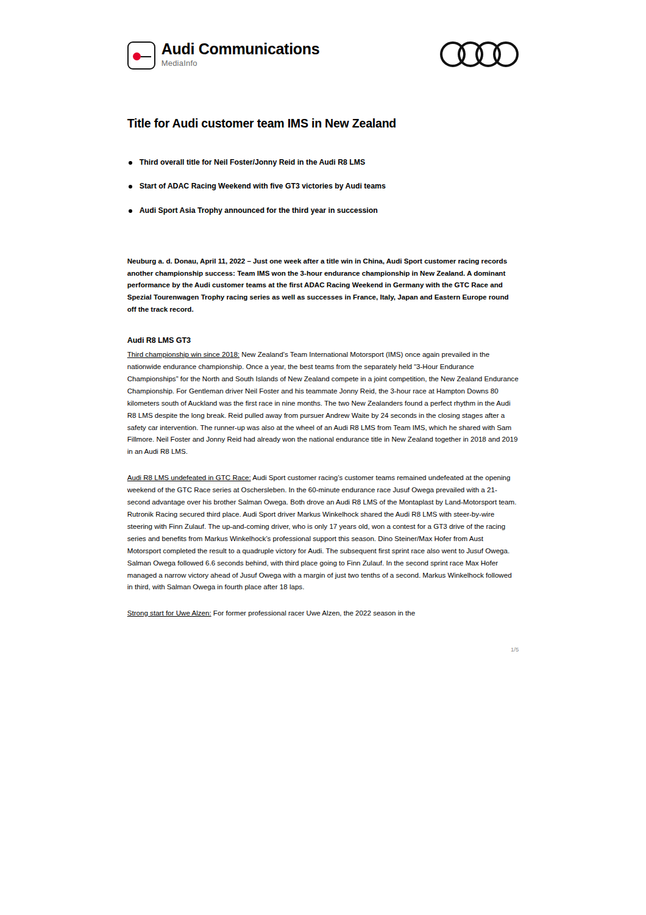Audi Communications
MediaInfo
Title for Audi customer team IMS in New Zealand
Third overall title for Neil Foster/Jonny Reid in the Audi R8 LMS
Start of ADAC Racing Weekend with five GT3 victories by Audi teams
Audi Sport Asia Trophy announced for the third year in succession
Neuburg a. d. Donau, April 11, 2022 – Just one week after a title win in China, Audi Sport customer racing records another championship success: Team IMS won the 3-hour endurance championship in New Zealand. A dominant performance by the Audi customer teams at the first ADAC Racing Weekend in Germany with the GTC Race and Spezial Tourenwagen Trophy racing series as well as successes in France, Italy, Japan and Eastern Europe round off the track record.
Audi R8 LMS GT3
Third championship win since 2018: New Zealand’s Team International Motorsport (IMS) once again prevailed in the nationwide endurance championship. Once a year, the best teams from the separately held “3-Hour Endurance Championships” for the North and South Islands of New Zealand compete in a joint competition, the New Zealand Endurance Championship. For Gentleman driver Neil Foster and his teammate Jonny Reid, the 3-hour race at Hampton Downs 80 kilometers south of Auckland was the first race in nine months. The two New Zealanders found a perfect rhythm in the Audi R8 LMS despite the long break. Reid pulled away from pursuer Andrew Waite by 24 seconds in the closing stages after a safety car intervention. The runner-up was also at the wheel of an Audi R8 LMS from Team IMS, which he shared with Sam Fillmore. Neil Foster and Jonny Reid had already won the national endurance title in New Zealand together in 2018 and 2019 in an Audi R8 LMS.
Audi R8 LMS undefeated in GTC Race: Audi Sport customer racing’s customer teams remained undefeated at the opening weekend of the GTC Race series at Oschersleben. In the 60-minute endurance race Jusuf Owega prevailed with a 21-second advantage over his brother Salman Owega. Both drove an Audi R8 LMS of the Montaplast by Land-Motorsport team. Rutronik Racing secured third place. Audi Sport driver Markus Winkelhock shared the Audi R8 LMS with steer-by-wire steering with Finn Zulauf. The up-and-coming driver, who is only 17 years old, won a contest for a GT3 drive of the racing series and benefits from Markus Winkelhock’s professional support this season. Dino Steiner/Max Hofer from Aust Motorsport completed the result to a quadruple victory for Audi. The subsequent first sprint race also went to Jusuf Owega. Salman Owega followed 6.6 seconds behind, with third place going to Finn Zulauf. In the second sprint race Max Hofer managed a narrow victory ahead of Jusuf Owega with a margin of just two tenths of a second. Markus Winkelhock followed in third, with Salman Owega in fourth place after 18 laps.
Strong start for Uwe Alzen: For former professional racer Uwe Alzen, the 2022 season in the
1/5